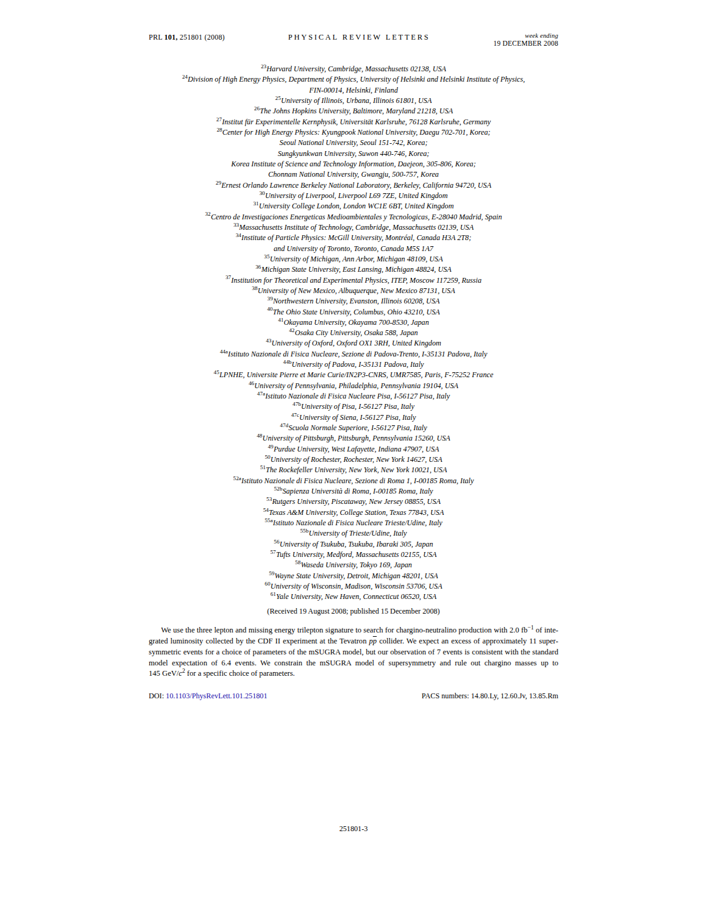PRL 101, 251801 (2008)
Physical Review Letters
week ending 19 DECEMBER 2008
23Harvard University, Cambridge, Massachusetts 02138, USA
24Division of High Energy Physics, Department of Physics, University of Helsinki and Helsinki Institute of Physics,
FIN-00014, Helsinki, Finland
25University of Illinois, Urbana, Illinois 61801, USA
26The Johns Hopkins University, Baltimore, Maryland 21218, USA
27Institut für Experimentelle Kernphysik, Universität Karlsruhe, 76128 Karlsruhe, Germany
28Center for High Energy Physics: Kyungpook National University, Daegu 702-701, Korea;
Seoul National University, Seoul 151-742, Korea;
Sungkyunkwan University, Suwon 440-746, Korea;
Korea Institute of Science and Technology Information, Daejeon, 305-806, Korea;
Chonnam National University, Gwangju, 500-757, Korea
29Ernest Orlando Lawrence Berkeley National Laboratory, Berkeley, California 94720, USA
30University of Liverpool, Liverpool L69 7ZE, United Kingdom
31University College London, London WC1E 6BT, United Kingdom
32Centro de Investigaciones Energeticas Medioambientales y Tecnologicas, E-28040 Madrid, Spain
33Massachusetts Institute of Technology, Cambridge, Massachusetts 02139, USA
34Institute of Particle Physics: McGill University, Montréal, Canada H3A 2T8;
and University of Toronto, Toronto, Canada M5S 1A7
35University of Michigan, Ann Arbor, Michigan 48109, USA
36Michigan State University, East Lansing, Michigan 48824, USA
37Institution for Theoretical and Experimental Physics, ITEP, Moscow 117259, Russia
38University of New Mexico, Albuquerque, New Mexico 87131, USA
39Northwestern University, Evanston, Illinois 60208, USA
40The Ohio State University, Columbus, Ohio 43210, USA
41Okayama University, Okayama 700-8530, Japan
42Osaka City University, Osaka 588, Japan
43University of Oxford, Oxford OX1 3RH, United Kingdom
44aIstituto Nazionale di Fisica Nucleare, Sezione di Padova-Trento, I-35131 Padova, Italy
44bUniversity of Padova, I-35131 Padova, Italy
45LPNHE, Universite Pierre et Marie Curie/IN2P3-CNRS, UMR7585, Paris, F-75252 France
46University of Pennsylvania, Philadelphia, Pennsylvania 19104, USA
47aIstituto Nazionale di Fisica Nucleare Pisa, I-56127 Pisa, Italy
47bUniversity of Pisa, I-56127 Pisa, Italy
47cUniversity of Siena, I-56127 Pisa, Italy
47dScuola Normale Superiore, I-56127 Pisa, Italy
48University of Pittsburgh, Pittsburgh, Pennsylvania 15260, USA
49Purdue University, West Lafayette, Indiana 47907, USA
50University of Rochester, Rochester, New York 14627, USA
51The Rockefeller University, New York, New York 10021, USA
52aIstituto Nazionale di Fisica Nucleare, Sezione di Roma 1, I-00185 Roma, Italy
52bSapienza Università di Roma, I-00185 Roma, Italy
53Rutgers University, Piscataway, New Jersey 08855, USA
54Texas A&M University, College Station, Texas 77843, USA
55aIstituto Nazionale di Fisica Nucleare Trieste/Udine, Italy
55bUniversity of Trieste/Udine, Italy
56University of Tsukuba, Tsukuba, Ibaraki 305, Japan
57Tufts University, Medford, Massachusetts 02155, USA
58Waseda University, Tokyo 169, Japan
59Wayne State University, Detroit, Michigan 48201, USA
60University of Wisconsin, Madison, Wisconsin 53706, USA
61Yale University, New Haven, Connecticut 06520, USA
(Received 19 August 2008; published 15 December 2008)
We use the three lepton and missing energy trilepton signature to search for chargino-neutralino production with 2.0 fb−1 of integrated luminosity collected by the CDF II experiment at the Tevatron pp collider. We expect an excess of approximately 11 supersymmetric events for a choice of parameters of the mSUGRA model, but our observation of 7 events is consistent with the standard model expectation of 6.4 events. We constrain the mSUGRA model of supersymmetry and rule out chargino masses up to 145 GeV/c 2 for a specific choice of parameters.
DOI: 10.1103/PhysRevLett.101.251801
PACS numbers: 14.80.Ly, 12.60.Jv, 13.85.Rm
251801-3